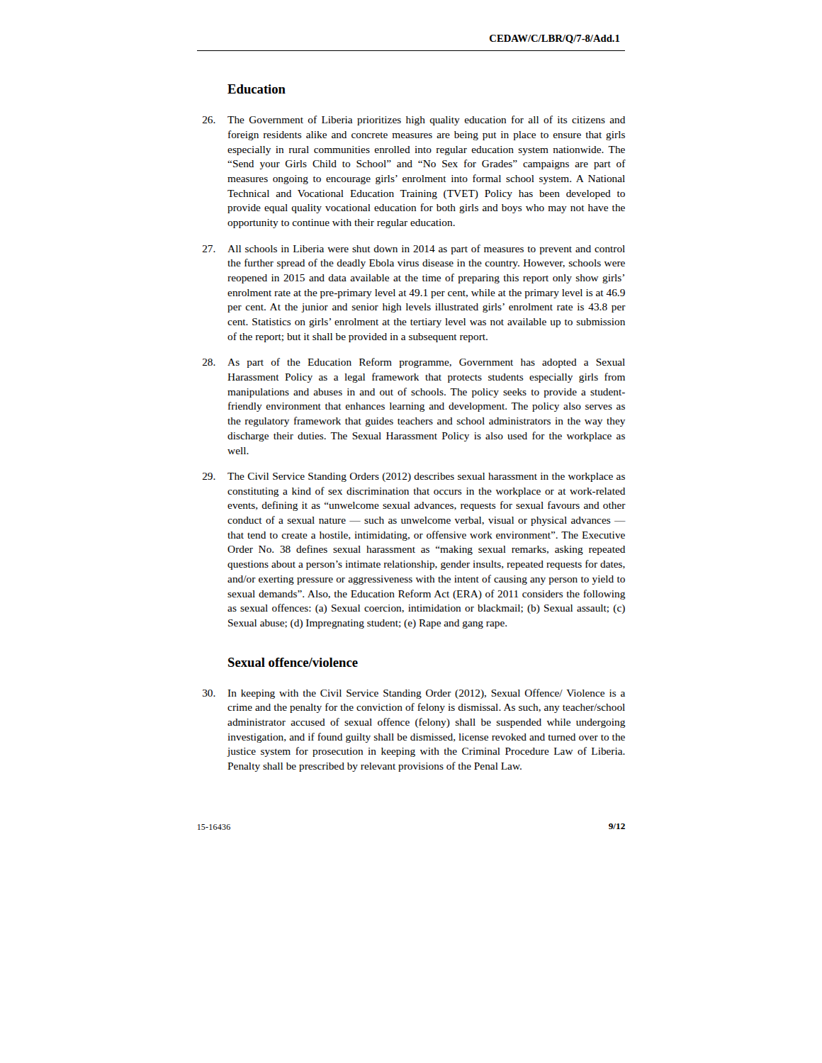CEDAW/C/LBR/Q/7-8/Add.1
Education
26. The Government of Liberia prioritizes high quality education for all of its citizens and foreign residents alike and concrete measures are being put in place to ensure that girls especially in rural communities enrolled into regular education system nationwide. The “Send your Girls Child to School” and “No Sex for Grades” campaigns are part of measures ongoing to encourage girls’ enrolment into formal school system. A National Technical and Vocational Education Training (TVET) Policy has been developed to provide equal quality vocational education for both girls and boys who may not have the opportunity to continue with their regular education.
27. All schools in Liberia were shut down in 2014 as part of measures to prevent and control the further spread of the deadly Ebola virus disease in the country. However, schools were reopened in 2015 and data available at the time of preparing this report only show girls’ enrolment rate at the pre-primary level at 49.1 per cent, while at the primary level is at 46.9 per cent. At the junior and senior high levels illustrated girls’ enrolment rate is 43.8 per cent. Statistics on girls’ enrolment at the tertiary level was not available up to submission of the report; but it shall be provided in a subsequent report.
28. As part of the Education Reform programme, Government has adopted a Sexual Harassment Policy as a legal framework that protects students especially girls from manipulations and abuses in and out of schools. The policy seeks to provide a student-friendly environment that enhances learning and development. The policy also serves as the regulatory framework that guides teachers and school administrators in the way they discharge their duties. The Sexual Harassment Policy is also used for the workplace as well.
29. The Civil Service Standing Orders (2012) describes sexual harassment in the workplace as constituting a kind of sex discrimination that occurs in the workplace or at work-related events, defining it as “unwelcome sexual advances, requests for sexual favours and other conduct of a sexual nature — such as unwelcome verbal, visual or physical advances — that tend to create a hostile, intimidating, or offensive work environment”. The Executive Order No. 38 defines sexual harassment as “making sexual remarks, asking repeated questions about a person’s intimate relationship, gender insults, repeated requests for dates, and/or exerting pressure or aggressiveness with the intent of causing any person to yield to sexual demands”. Also, the Education Reform Act (ERA) of 2011 considers the following as sexual offences: (a) Sexual coercion, intimidation or blackmail; (b) Sexual assault; (c) Sexual abuse; (d) Impregnating student; (e) Rape and gang rape.
Sexual offence/violence
30. In keeping with the Civil Service Standing Order (2012), Sexual Offence/ Violence is a crime and the penalty for the conviction of felony is dismissal. As such, any teacher/school administrator accused of sexual offence (felony) shall be suspended while undergoing investigation, and if found guilty shall be dismissed, license revoked and turned over to the justice system for prosecution in keeping with the Criminal Procedure Law of Liberia. Penalty shall be prescribed by relevant provisions of the Penal Law.
15-16436 9/12